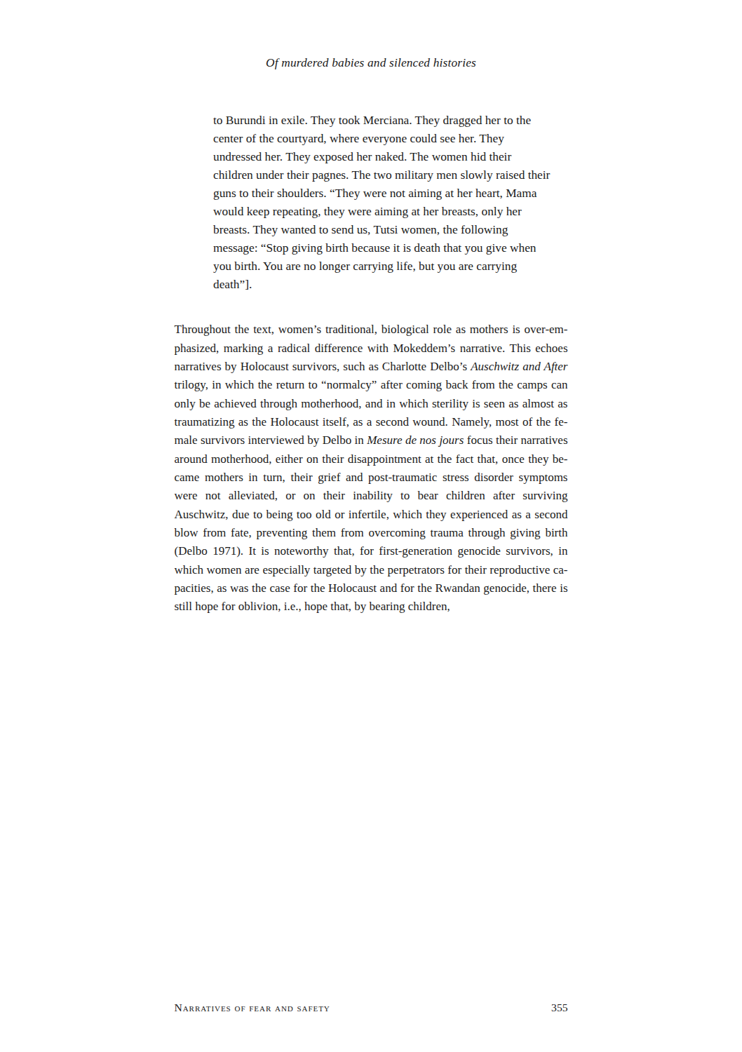Of murdered babies and silenced histories
to Burundi in exile. They took Merciana. They dragged her to the center of the courtyard, where everyone could see her. They undressed her. They exposed her naked. The women hid their children under their pagnes. The two military men slowly raised their guns to their shoulders. “They were not aiming at her heart, Mama would keep repeating, they were aiming at her breasts, only her breasts. They wanted to send us, Tutsi women, the following message: “Stop giving birth because it is death that you give when you birth. You are no longer carrying life, but you are carrying death”].
Throughout the text, women’s traditional, biological role as mothers is over-emphasized, marking a radical difference with Mokeddem’s narrative. This echoes narratives by Holocaust survivors, such as Charlotte Delbo’s Auschwitz and After trilogy, in which the return to “normalcy” after coming back from the camps can only be achieved through motherhood, and in which sterility is seen as almost as traumatizing as the Holocaust itself, as a second wound. Namely, most of the female survivors interviewed by Delbo in Mesure de nos jours focus their narratives around motherhood, either on their disappointment at the fact that, once they became mothers in turn, their grief and post-traumatic stress disorder symptoms were not alleviated, or on their inability to bear children after surviving Auschwitz, due to being too old or infertile, which they experienced as a second blow from fate, preventing them from overcoming trauma through giving birth (Delbo 1971). It is noteworthy that, for first-generation genocide survivors, in which women are especially targeted by the perpetrators for their reproductive capacities, as was the case for the Holocaust and for the Rwandan genocide, there is still hope for oblivion, i.e., hope that, by bearing children,
Narratives of fear and safety 355